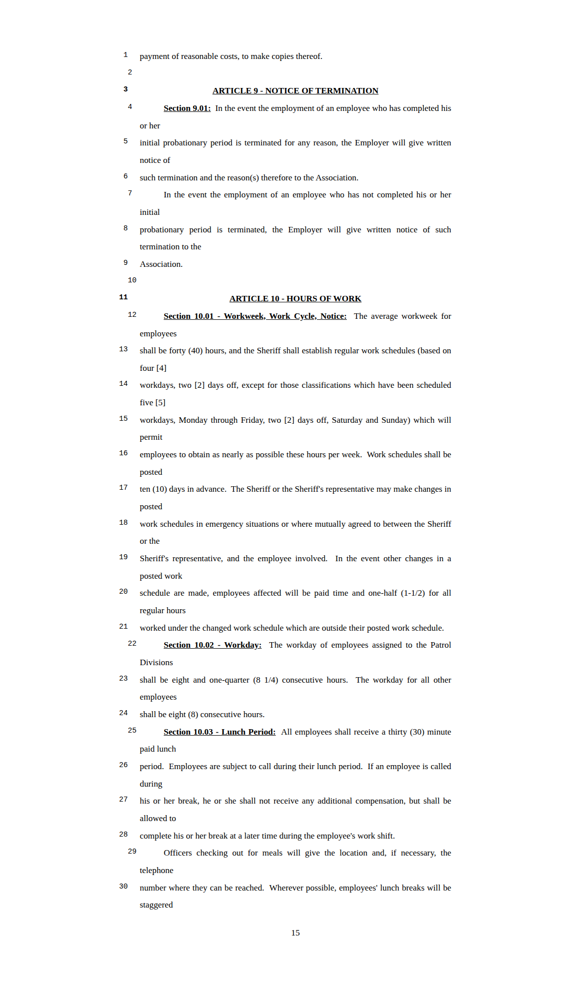payment of reasonable costs, to make copies thereof.
ARTICLE 9 - NOTICE OF TERMINATION
Section 9.01: In the event the employment of an employee who has completed his or her
initial probationary period is terminated for any reason, the Employer will give written notice of
such termination and the reason(s) therefore to the Association.
In the event the employment of an employee who has not completed his or her initial
probationary period is terminated, the Employer will give written notice of such termination to the
Association.
ARTICLE 10 - HOURS OF WORK
Section 10.01 - Workweek, Work Cycle, Notice: The average workweek for employees
shall be forty (40) hours, and the Sheriff shall establish regular work schedules (based on four [4]
workdays, two [2] days off, except for those classifications which have been scheduled five [5]
workdays, Monday through Friday, two [2] days off, Saturday and Sunday) which will permit
employees to obtain as nearly as possible these hours per week. Work schedules shall be posted
ten (10) days in advance. The Sheriff or the Sheriff's representative may make changes in posted
work schedules in emergency situations or where mutually agreed to between the Sheriff or the
Sheriff's representative, and the employee involved. In the event other changes in a posted work
schedule are made, employees affected will be paid time and one-half (1-1/2) for all regular hours
worked under the changed work schedule which are outside their posted work schedule.
Section 10.02 - Workday: The workday of employees assigned to the Patrol Divisions
shall be eight and one-quarter (8 1/4) consecutive hours. The workday for all other employees
shall be eight (8) consecutive hours.
Section 10.03 - Lunch Period: All employees shall receive a thirty (30) minute paid lunch
period. Employees are subject to call during their lunch period. If an employee is called during
his or her break, he or she shall not receive any additional compensation, but shall be allowed to
complete his or her break at a later time during the employee's work shift.
Officers checking out for meals will give the location and, if necessary, the telephone
number where they can be reached. Wherever possible, employees' lunch breaks will be staggered
15